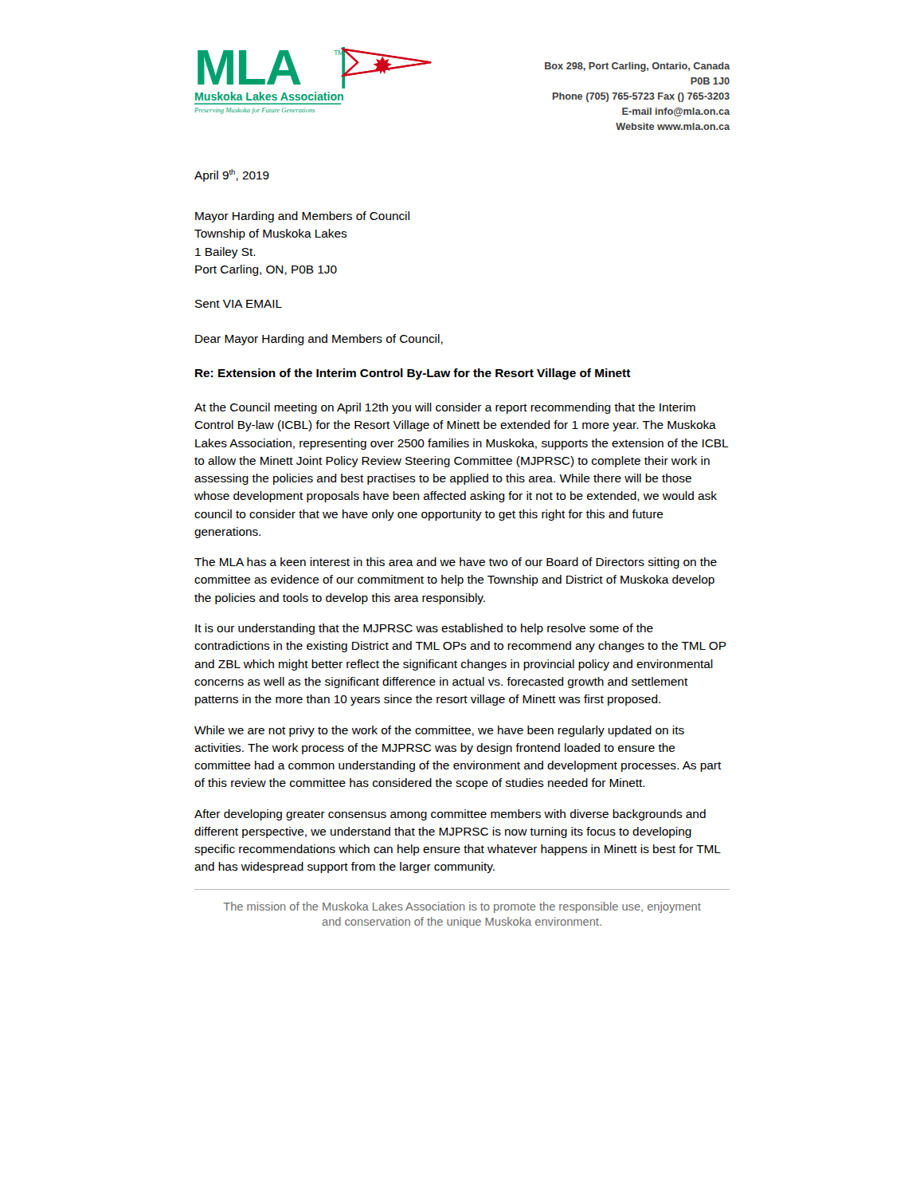MLA TM Muskoka Lakes Association Preserving Muskoka for Future Generations
Box 298, Port Carling, Ontario, Canada
P0B 1J0
Phone (705) 765-5723 Fax () 765-3203
E-mail info@mla.on.ca
Website www.mla.on.ca
April 9th, 2019
Mayor Harding and Members of Council Township of Muskoka Lakes 1 Bailey St. Port Carling, ON, P0B 1J0
Sent VIA EMAIL
Dear Mayor Harding and Members of Council,
Re: Extension of the Interim Control By-Law for the Resort Village of Minett
At the Council meeting on April 12th you will consider a report recommending that the Interim Control By-law (ICBL) for the Resort Village of Minett be extended for 1 more year. The Muskoka Lakes Association, representing over 2500 families in Muskoka, supports the extension of the ICBL to allow the Minett Joint Policy Review Steering Committee (MJPRSC) to complete their work in assessing the policies and best practises to be applied to this area. While there will be those whose development proposals have been affected asking for it not to be extended, we would ask council to consider that we have only one opportunity to get this right for this and future generations.
The MLA has a keen interest in this area and we have two of our Board of Directors sitting on the committee as evidence of our commitment to help the Township and District of Muskoka develop the policies and tools to develop this area responsibly.
It is our understanding that the MJPRSC was established to help resolve some of the contradictions in the existing District and TML OPs and to recommend any changes to the TML OP and ZBL which might better reflect the significant changes in provincial policy and environmental concerns as well as the significant difference in actual vs. forecasted growth and settlement patterns in the more than 10 years since the resort village of Minett was first proposed.
While we are not privy to the work of the committee, we have been regularly updated on its activities. The work process of the MJPRSC was by design frontend loaded to ensure the committee had a common understanding of the environment and development processes. As part of this review the committee has considered the scope of studies needed for Minett.
After developing greater consensus among committee members with diverse backgrounds and different perspective, we understand that the MJPRSC is now turning its focus to developing specific recommendations which can help ensure that whatever happens in Minett is best for TML and has widespread support from the larger community.
The mission of the Muskoka Lakes Association is to promote the responsible use, enjoyment
and conservation of the unique Muskoka environment.